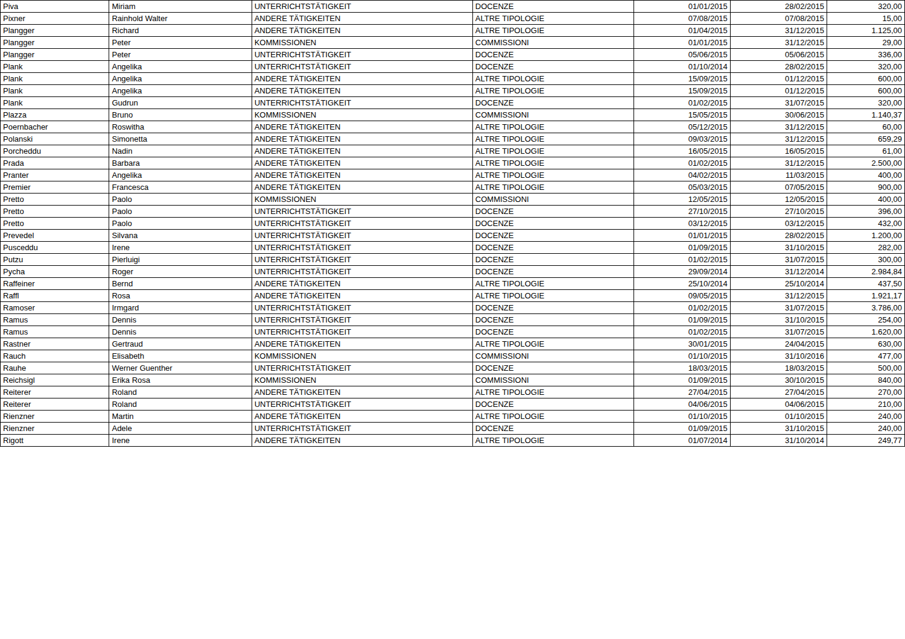| Piva | Miriam | UNTERRICHTSTÄTIGKEIT | DOCENZE | 01/01/2015 | 28/02/2015 | 320,00 |
| Pixner | Rainhold Walter | ANDERE TÄTIGKEITEN | ALTRE TIPOLOGIE | 07/08/2015 | 07/08/2015 | 15,00 |
| Plangger | Richard | ANDERE TÄTIGKEITEN | ALTRE TIPOLOGIE | 01/04/2015 | 31/12/2015 | 1.125,00 |
| Plangger | Peter | KOMMISSIONEN | COMMISSIONI | 01/01/2015 | 31/12/2015 | 29,00 |
| Plangger | Peter | UNTERRICHTSTÄTIGKEIT | DOCENZE | 05/06/2015 | 05/06/2015 | 336,00 |
| Plank | Angelika | UNTERRICHTSTÄTIGKEIT | DOCENZE | 01/10/2014 | 28/02/2015 | 320,00 |
| Plank | Angelika | ANDERE TÄTIGKEITEN | ALTRE TIPOLOGIE | 15/09/2015 | 01/12/2015 | 600,00 |
| Plank | Angelika | ANDERE TÄTIGKEITEN | ALTRE TIPOLOGIE | 15/09/2015 | 01/12/2015 | 600,00 |
| Plank | Gudrun | UNTERRICHTSTÄTIGKEIT | DOCENZE | 01/02/2015 | 31/07/2015 | 320,00 |
| Plazza | Bruno | KOMMISSIONEN | COMMISSIONI | 15/05/2015 | 30/06/2015 | 1.140,37 |
| Poernbacher | Roswitha | ANDERE TÄTIGKEITEN | ALTRE TIPOLOGIE | 05/12/2015 | 31/12/2015 | 60,00 |
| Polanski | Simonetta | ANDERE TÄTIGKEITEN | ALTRE TIPOLOGIE | 09/03/2015 | 31/12/2015 | 659,29 |
| Porcheddu | Nadin | ANDERE TÄTIGKEITEN | ALTRE TIPOLOGIE | 16/05/2015 | 16/05/2015 | 61,00 |
| Prada | Barbara | ANDERE TÄTIGKEITEN | ALTRE TIPOLOGIE | 01/02/2015 | 31/12/2015 | 2.500,00 |
| Pranter | Angelika | ANDERE TÄTIGKEITEN | ALTRE TIPOLOGIE | 04/02/2015 | 11/03/2015 | 400,00 |
| Premier | Francesca | ANDERE TÄTIGKEITEN | ALTRE TIPOLOGIE | 05/03/2015 | 07/05/2015 | 900,00 |
| Pretto | Paolo | KOMMISSIONEN | COMMISSIONI | 12/05/2015 | 12/05/2015 | 400,00 |
| Pretto | Paolo | UNTERRICHTSTÄTIGKEIT | DOCENZE | 27/10/2015 | 27/10/2015 | 396,00 |
| Pretto | Paolo | UNTERRICHTSTÄTIGKEIT | DOCENZE | 03/12/2015 | 03/12/2015 | 432,00 |
| Prevedel | Silvana | UNTERRICHTSTÄTIGKEIT | DOCENZE | 01/01/2015 | 28/02/2015 | 1.200,00 |
| Pusceddu | Irene | UNTERRICHTSTÄTIGKEIT | DOCENZE | 01/09/2015 | 31/10/2015 | 282,00 |
| Putzu | Pierluigi | UNTERRICHTSTÄTIGKEIT | DOCENZE | 01/02/2015 | 31/07/2015 | 300,00 |
| Pycha | Roger | UNTERRICHTSTÄTIGKEIT | DOCENZE | 29/09/2014 | 31/12/2014 | 2.984,84 |
| Raffeiner | Bernd | ANDERE TÄTIGKEITEN | ALTRE TIPOLOGIE | 25/10/2014 | 25/10/2014 | 437,50 |
| Raffl | Rosa | ANDERE TÄTIGKEITEN | ALTRE TIPOLOGIE | 09/05/2015 | 31/12/2015 | 1.921,17 |
| Ramoser | Irmgard | UNTERRICHTSTÄTIGKEIT | DOCENZE | 01/02/2015 | 31/07/2015 | 3.786,00 |
| Ramus | Dennis | UNTERRICHTSTÄTIGKEIT | DOCENZE | 01/09/2015 | 31/10/2015 | 254,00 |
| Ramus | Dennis | UNTERRICHTSTÄTIGKEIT | DOCENZE | 01/02/2015 | 31/07/2015 | 1.620,00 |
| Rastner | Gertraud | ANDERE TÄTIGKEITEN | ALTRE TIPOLOGIE | 30/01/2015 | 24/04/2015 | 630,00 |
| Rauch | Elisabeth | KOMMISSIONEN | COMMISSIONI | 01/10/2015 | 31/10/2016 | 477,00 |
| Rauhe | Werner Guenther | UNTERRICHTSTÄTIGKEIT | DOCENZE | 18/03/2015 | 18/03/2015 | 500,00 |
| Reichsigl | Erika Rosa | KOMMISSIONEN | COMMISSIONI | 01/09/2015 | 30/10/2015 | 840,00 |
| Reiterer | Roland | ANDERE TÄTIGKEITEN | ALTRE TIPOLOGIE | 27/04/2015 | 27/04/2015 | 270,00 |
| Reiterer | Roland | UNTERRICHTSTÄTIGKEIT | DOCENZE | 04/06/2015 | 04/06/2015 | 210,00 |
| Rienzner | Martin | ANDERE TÄTIGKEITEN | ALTRE TIPOLOGIE | 01/10/2015 | 01/10/2015 | 240,00 |
| Rienzner | Adele | UNTERRICHTSTÄTIGKEIT | DOCENZE | 01/09/2015 | 31/10/2015 | 240,00 |
| Rigott | Irene | ANDERE TÄTIGKEITEN | ALTRE TIPOLOGIE | 01/07/2014 | 31/10/2014 | 249,77 |